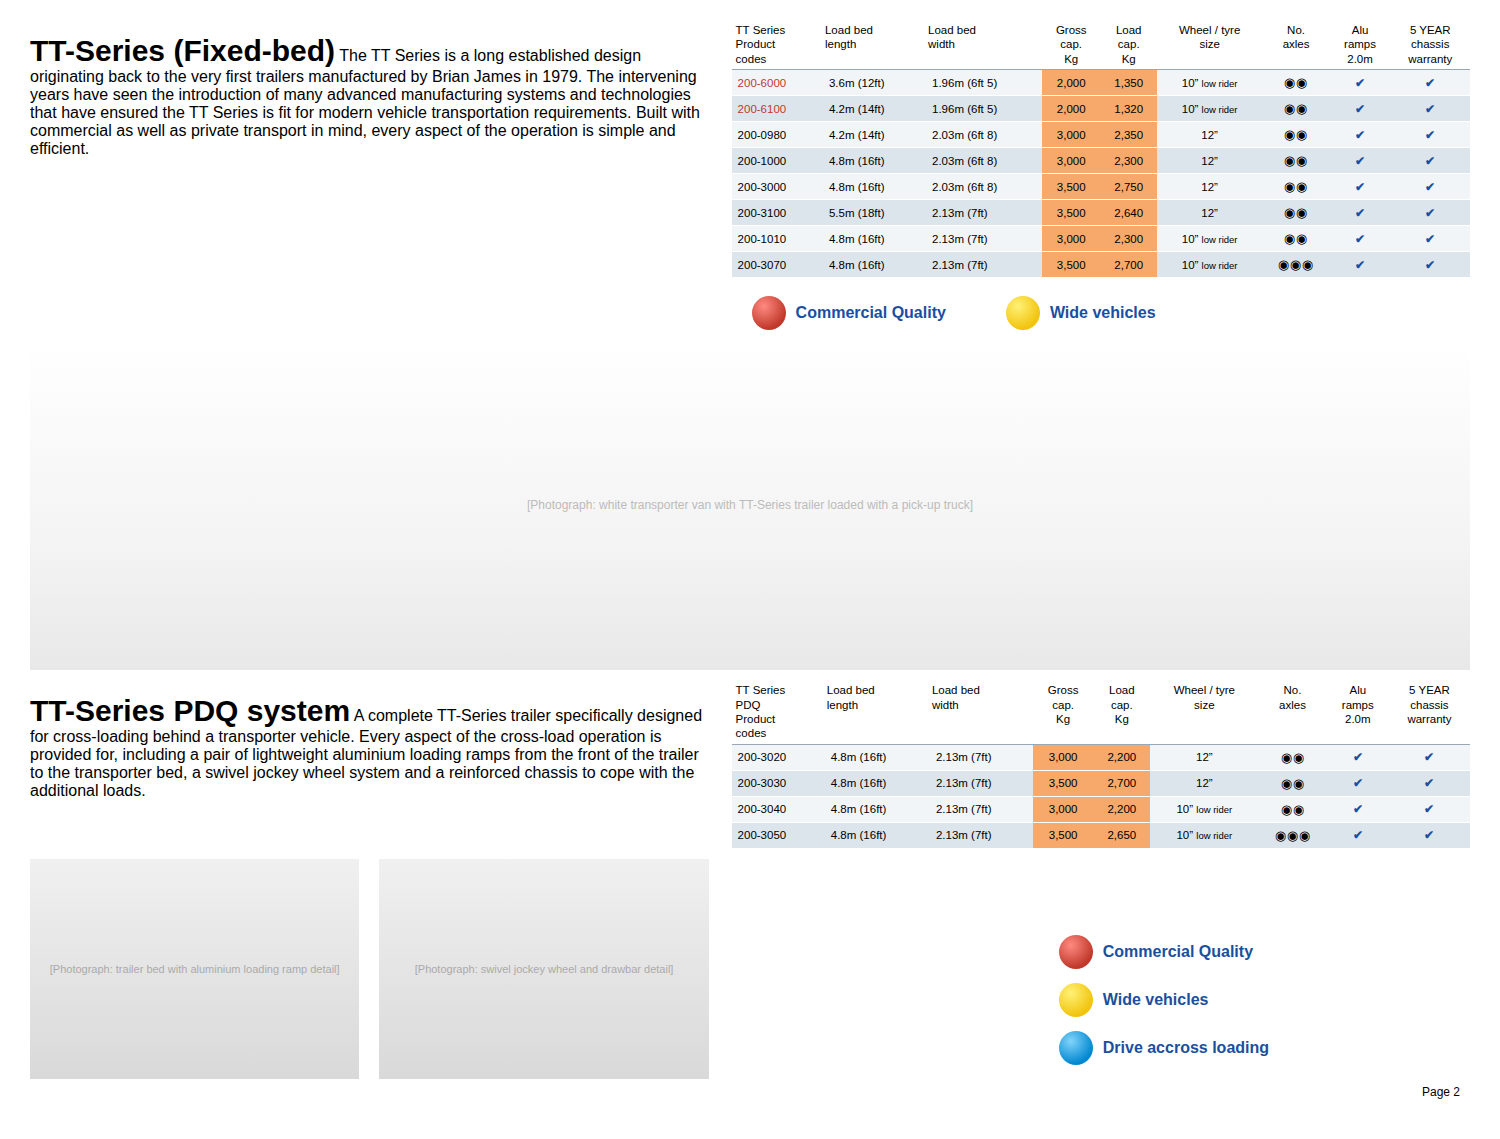TT-Series (Fixed-bed)
The TT Series is a long established design originating back to the very first trailers manufactured by Brian James in 1979. The intervening years have seen the introduction of many advanced manufacturing systems and technologies that have ensured the TT Series is fit for modern vehicle transportation requirements. Built with commercial as well as private transport in mind, every aspect of the operation is simple and efficient.
| TT Series Product codes | Load bed length | Load bed width | Gross cap. Kg | Load cap. Kg | Wheel / tyre size | No. axles | Alu ramps 2.0m | 5 YEAR chassis warranty |
| --- | --- | --- | --- | --- | --- | --- | --- | --- |
| 200-6000 | 3.6m (12ft) | 1.96m (6ft 5) | 2,000 | 1,350 | 10” low rider | ◉◉ | ✔ | ✔ |
| 200-6100 | 4.2m (14ft) | 1.96m (6ft 5) | 2,000 | 1,320 | 10” low rider | ◉◉ | ✔ | ✔ |
| 200-0980 | 4.2m (14ft) | 2.03m (6ft 8) | 3,000 | 2,350 | 12” | ◉◉ | ✔ | ✔ |
| 200-1000 | 4.8m (16ft) | 2.03m (6ft 8) | 3,000 | 2,300 | 12” | ◉◉ | ✔ | ✔ |
| 200-3000 | 4.8m (16ft) | 2.03m (6ft 8) | 3,500 | 2,750 | 12” | ◉◉ | ✔ | ✔ |
| 200-3100 | 5.5m (18ft) | 2.13m (7ft) | 3,500 | 2,640 | 12” | ◉◉ | ✔ | ✔ |
| 200-1010 | 4.8m (16ft) | 2.13m (7ft) | 3,000 | 2,300 | 10” low rider | ◉◉ | ✔ | ✔ |
| 200-3070 | 4.8m (16ft) | 2.13m (7ft) | 3,500 | 2,700 | 10” low rider | ◉◉◉ | ✔ | ✔ |
Commercial Quality
Wide vehicles
[Photograph: white transporter van with TT-Series trailer loaded with a pick-up truck]
TT-Series PDQ system
A complete TT-Series trailer specifically designed for cross-loading behind a transporter vehicle. Every aspect of the cross-load operation is provided for, including a pair of lightweight aluminium loading ramps from the front of the trailer to the transporter bed, a swivel jockey wheel system and a reinforced chassis to cope with the additional loads.
| TT Series PDQ Product codes | Load bed length | Load bed width | Gross cap. Kg | Load cap. Kg | Wheel / tyre size | No. axles | Alu ramps 2.0m | 5 YEAR chassis warranty |
| --- | --- | --- | --- | --- | --- | --- | --- | --- |
| 200-3020 | 4.8m (16ft) | 2.13m (7ft) | 3,000 | 2,200 | 12” | ◉◉ | ✔ | ✔ |
| 200-3030 | 4.8m (16ft) | 2.13m (7ft) | 3,500 | 2,700 | 12” | ◉◉ | ✔ | ✔ |
| 200-3040 | 4.8m (16ft) | 2.13m (7ft) | 3,000 | 2,200 | 10” low rider | ◉◉ | ✔ | ✔ |
| 200-3050 | 4.8m (16ft) | 2.13m (7ft) | 3,500 | 2,650 | 10” low rider | ◉◉◉ | ✔ | ✔ |
[Photograph: trailer bed with aluminium loading ramp detail]
[Photograph: swivel jockey wheel and drawbar detail]
Commercial Quality
Wide vehicles
Drive accross loading
Page 2